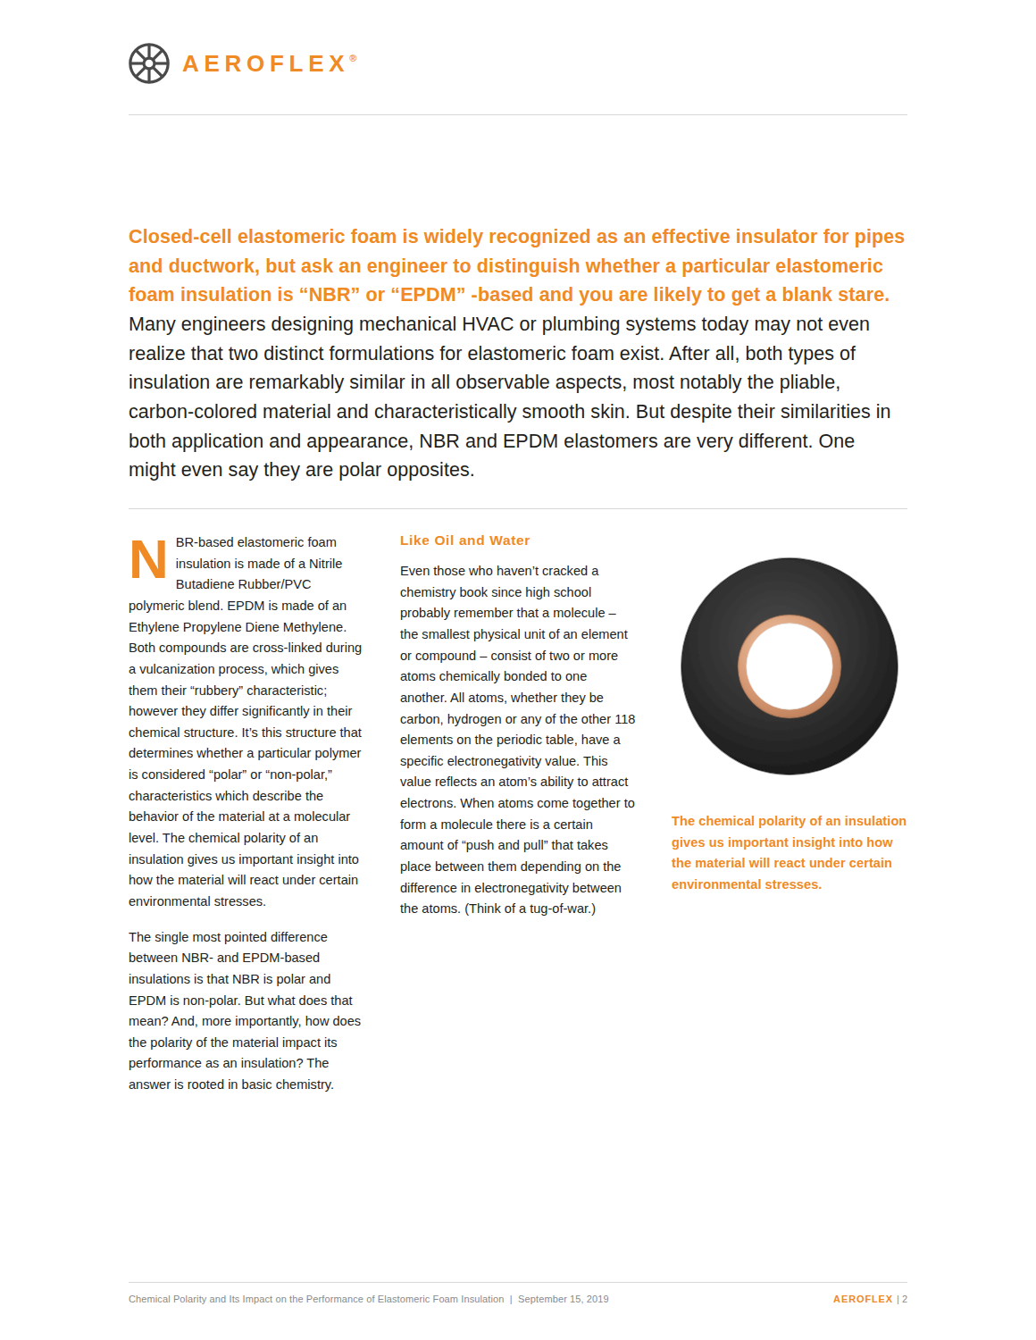AEROFLEX®
Closed-cell elastomeric foam is widely recognized as an effective insulator for pipes and ductwork, but ask an engineer to distinguish whether a particular elastomeric foam insulation is “NBR” or “EPDM” -based and you are likely to get a blank stare. Many engineers designing mechanical HVAC or plumbing systems today may not even realize that two distinct formulations for elastomeric foam exist. After all, both types of insulation are remarkably similar in all observable aspects, most notably the pliable, carbon-colored material and characteristically smooth skin. But despite their similarities in both application and appearance, NBR and EPDM elastomers are very different. One might even say they are polar opposites.
NBR-based elastomeric foam insulation is made of a Nitrile Butadiene Rubber/PVC polymeric blend. EPDM is made of an Ethylene Propylene Diene Methylene. Both compounds are cross-linked during a vulcanization process, which gives them their “rubbery” characteristic; however they differ significantly in their chemical structure. It’s this structure that determines whether a particular polymer is considered “polar” or “non-polar,” characteristics which describe the behavior of the material at a molecular level. The chemical polarity of an insulation gives us important insight into how the material will react under certain environmental stresses.
The single most pointed difference between NBR- and EPDM-based insulations is that NBR is polar and EPDM is non-polar. But what does that mean? And, more importantly, how does the polarity of the material impact its performance as an insulation? The answer is rooted in basic chemistry.
Like Oil and Water
Even those who haven’t cracked a chemistry book since high school probably remember that a molecule – the smallest physical unit of an element or compound – consist of two or more atoms chemically bonded to one another. All atoms, whether they be carbon, hydrogen or any of the other 118 elements on the periodic table, have a specific electronegativity value. This value reflects an atom’s ability to attract electrons. When atoms come together to form a molecule there is a certain amount of “push and pull” that takes place between them depending on the difference in electronegativity between the atoms. (Think of a tug-of-war.)
The chemical polarity of an insulation gives us important insight into how the material will react under certain environmental stresses.
Chemical Polarity and Its Impact on the Performance of Elastomeric Foam Insulation | September 15, 2019
AEROFLEX | 2